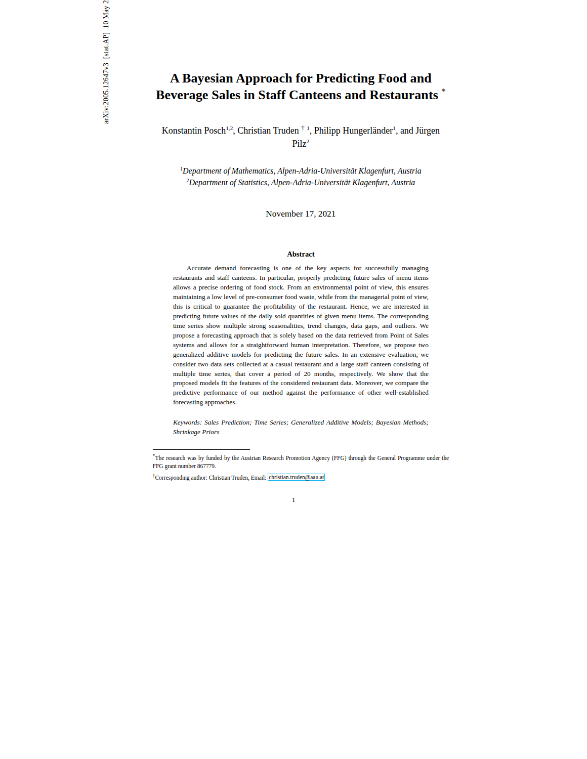arXiv:2005.12647v3 [stat.AP] 10 May 2021
A Bayesian Approach for Predicting Food and
Beverage Sales in Staff Canteens and Restaurants *
Konstantin Posch1,2, Christian Truden † 1, Philipp Hungerländer1, and Jürgen
Pilz2
1Department of Mathematics, Alpen-Adria-Universität Klagenfurt, Austria
2Department of Statistics, Alpen-Adria-Universität Klagenfurt, Austria
November 17, 2021
Abstract
Accurate demand forecasting is one of the key aspects for successfully managing restaurants and staff canteens. In particular, properly predicting future sales of menu items allows a precise ordering of food stock. From an environmental point of view, this ensures maintaining a low level of pre-consumer food waste, while from the managerial point of view, this is critical to guarantee the profitability of the restaurant. Hence, we are interested in predicting future values of the daily sold quantities of given menu items. The corresponding time series show multiple strong seasonalities, trend changes, data gaps, and outliers. We propose a forecasting approach that is solely based on the data retrieved from Point of Sales systems and allows for a straightforward human interpretation. Therefore, we propose two generalized additive models for predicting the future sales. In an extensive evaluation, we consider two data sets collected at a casual restaurant and a large staff canteen consisting of multiple time series, that cover a period of 20 months, respectively. We show that the proposed models fit the features of the considered restaurant data. Moreover, we compare the predictive performance of our method against the performance of other well-established forecasting approaches.
Keywords: Sales Prediction; Time Series; Generalized Additive Models; Bayesian Methods; Shrinkage Priors
*The research was by funded by the Austrian Research Promotion Agency (FFG) through the General Programme under the FFG grant number 867779.
†Corresponding author: Christian Truden, Email: christian.truden@aau.at
1